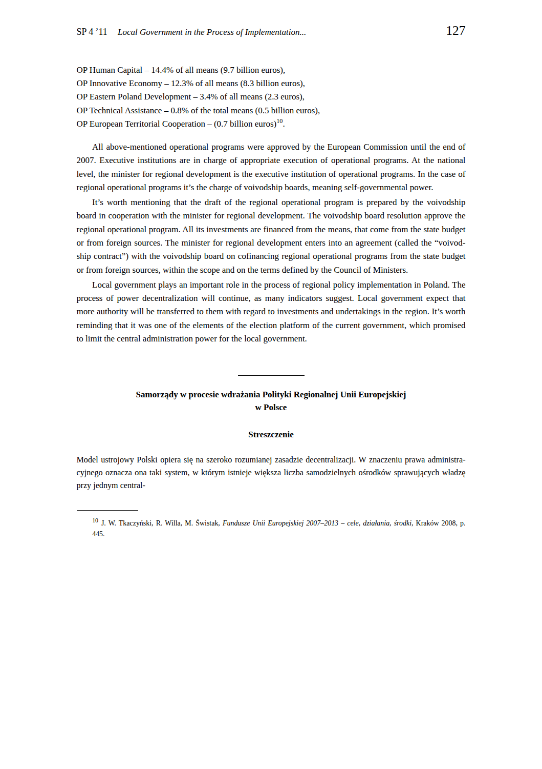SP 4 ’11 Local Government in the Process of Implementation... 127
OP Human Capital – 14.4% of all means (9.7 billion euros),
OP Innovative Economy – 12.3% of all means (8.3 billion euros),
OP Eastern Poland Development – 3.4% of all means (2.3 euros),
OP Technical Assistance – 0.8% of the total means (0.5 billion euros),
OP European Territorial Cooperation – (0.7 billion euros)10.
All above-mentioned operational programs were approved by the European Commission until the end of 2007. Executive institutions are in charge of appropriate execution of operational programs. At the national level, the minister for regional development is the executive institution of operational programs. In the case of regional operational programs it’s the charge of voivodship boards, meaning self-governmental power.
It’s worth mentioning that the draft of the regional operational program is prepared by the voivodship board in cooperation with the minister for regional development. The voivodship board resolution approve the regional operational program. All its investments are financed from the means, that come from the state budget or from foreign sources. The minister for regional development enters into an agreement (called the “voivodship contract”) with the voivodship board on cofinancing regional operational programs from the state budget or from foreign sources, within the scope and on the terms defined by the Council of Ministers.
Local government plays an important role in the process of regional policy implementation in Poland. The process of power decentralization will continue, as many indicators suggest. Local government expect that more authority will be transferred to them with regard to investments and undertakings in the region. It’s worth reminding that it was one of the elements of the election platform of the current government, which promised to limit the central administration power for the local government.
Samorządy w procesie wdrażania Polityki Regionalnej Unii Europejskiej
w Polsce
Streszczenie
Model ustrojowy Polski opiera się na szeroko rozumianej zasadzie decentralizacji. W znaczeniu prawa administracyjnego oznacza ona taki system, w którym istnieje większa liczba samodzielnych ośrodków sprawujących władzę przy jednym central-
10J. W. Tkaczyński, R. Willa, M. Świstak, Fundusze Unii Europejskiej 2007–2013 – cele, działania, środki, Kraków 2008, p. 445.